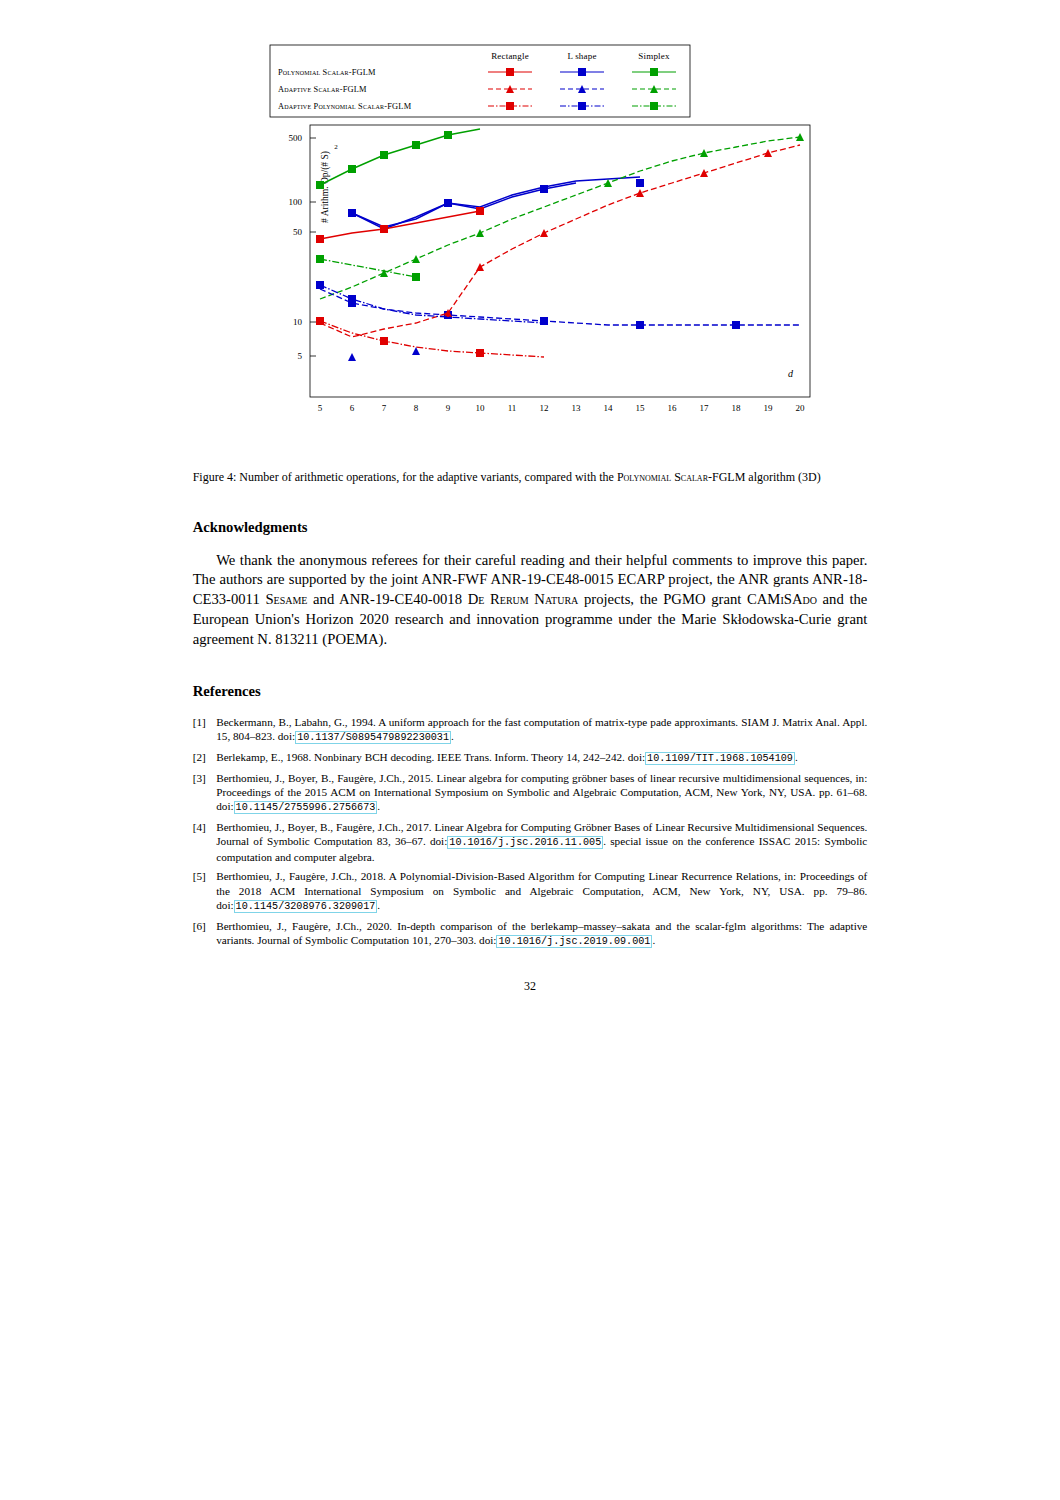Rectangle L shape Simplex Polynomial Scalar-FGLM Adaptive Scalar-FGLM Adaptive Polynomial Scalar-FGLM 500 100 50 10 5 # Arithm. Op/(# S) 2 5 6 7 8 9 10 11 12 13 14 15 16 17 18 19 20 d
Figure 4: Number of arithmetic operations, for the adaptive variants, compared with the Polynomial Scalar-FGLM algorithm (3D)
Acknowledgments
We thank the anonymous referees for their careful reading and their helpful comments to improve this paper. The authors are supported by the joint ANR-FWF ANR-19-CE48-0015 ECARP project, the ANR grants ANR-18-CE33-0011 Sesame and ANR-19-CE40-0018 De Rerum Natura projects, the PGMO grant CAMi SAdo and the European Union's Horizon 2020 research and innovation programme under the Marie Skłodowska-Curie grant agreement N. 813211 (POEMA).
References
Beckermann, B., Labahn, G., 1994. A uniform approach for the fast computation of matrix-type pade approximants. SIAM J. Matrix Anal. Appl. 15, 804–823. doi:10.1137/S0895479892230031.
Berlekamp, E., 1968. Nonbinary BCH decoding. IEEE Trans. Inform. Theory 14, 242–242. doi:10.1109/TIT.1968.1054109.
Berthomieu, J., Boyer, B., Faugère, J.Ch., 2015. Linear algebra for computing gröbner bases of linear recursive multidimensional sequences, in: Proceedings of the 2015 ACM on International Symposium on Symbolic and Algebraic Computation, ACM, New York, NY, USA. pp. 61–68. doi:10.1145/2755996.2756673.
Berthomieu, J., Boyer, B., Faugère, J.Ch., 2017. Linear Algebra for Computing Gröbner Bases of Linear Recursive Multidimensional Sequences. Journal of Symbolic Computation 83, 36–67. doi:10.1016/j.jsc.2016.11.005. special issue on the conference ISSAC 2015: Symbolic computation and computer algebra.
Berthomieu, J., Faugère, J.Ch., 2018. A Polynomial-Division-Based Algorithm for Computing Linear Recurrence Relations, in: Proceedings of the 2018 ACM International Symposium on Symbolic and Algebraic Computation, ACM, New York, NY, USA. pp. 79–86. doi:10.1145/3208976.3209017.
Berthomieu, J., Faugère, J.Ch., 2020. In-depth comparison of the berlekamp–massey–sakata and the scalar-fglm algorithms: The adaptive variants. Journal of Symbolic Computation 101, 270–303. doi:10.1016/j.jsc.2019.09.001.
32